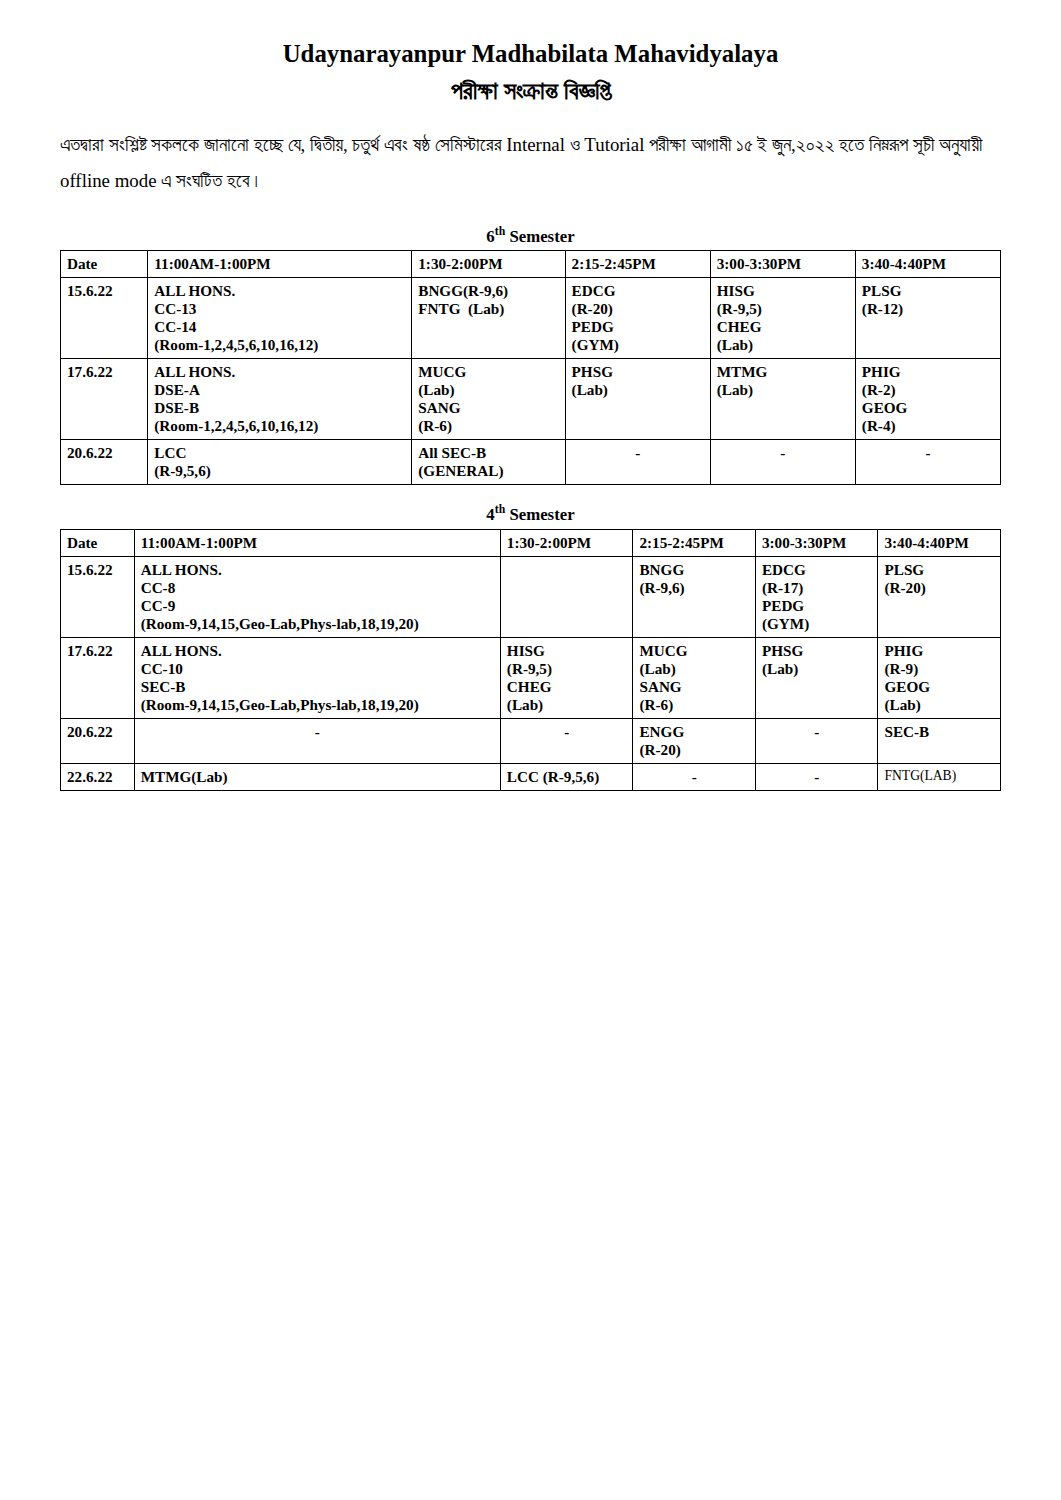Udaynarayanpur Madhabilata Mahavidyalaya
পরীক্ষা সংক্রান্ত বিজ্ঞপ্তি
এতদ্বারা সংশ্লিষ্ট সকলকে জানানো হচ্ছে যে, দ্বিতীয়, চতুর্থ এবং ষষ্ঠ সেমিস্টারের Internal ও Tutorial পরীক্ষা আগামী ১৫ ই জুন,২০২২ হতে নিম্নরূপ সূচী অনুযায়ী offline mode এ সংঘটিত হবে।
6th Semester
| Date | 11:00AM-1:00PM | 1:30-2:00PM | 2:15-2:45PM | 3:00-3:30PM | 3:40-4:40PM |
| --- | --- | --- | --- | --- | --- |
| 15.6.22 | ALL HONS. CC-13 CC-14 (Room-1,2,4,5,6,10,16,12) | BNGG(R-9,6) FNTG (Lab) | EDCG (R-20) PEDG (GYM) | HISG (R-9,5) CHEG (Lab) | PLSG (R-12) |
| 17.6.22 | ALL HONS. DSE-A DSE-B (Room-1,2,4,5,6,10,16,12) | MUCG (Lab) SANG (R-6) | PHSG (Lab) | MTMG (Lab) | PHIG (R-2) GEOG (R-4) |
| 20.6.22 | LCC (R-9,5,6) | All SEC-B (GENERAL) | - | - | - |
4th Semester
| Date | 11:00AM-1:00PM | 1:30-2:00PM | 2:15-2:45PM | 3:00-3:30PM | 3:40-4:40PM |
| --- | --- | --- | --- | --- | --- |
| 15.6.22 | ALL HONS. CC-8 CC-9 (Room-9,14,15,Geo-Lab,Phys-lab,18,19,20) | | BNGG (R-9,6) | EDCG (R-17) PEDG (GYM) | PLSG (R-20) |
| 17.6.22 | ALL HONS. CC-10 SEC-B (Room-9,14,15,Geo-Lab,Phys-lab,18,19,20) | HISG (R-9,5) CHEG (Lab) | MUCG (Lab) SANG (R-6) | PHSG (Lab) | PHIG (R-9) GEOG (Lab) |
| 20.6.22 | - | - | ENGG (R-20) | - | SEC-B |
| 22.6.22 | MTMG(Lab) | LCC (R-9,5,6) | - | - | FNTG(LAB) |